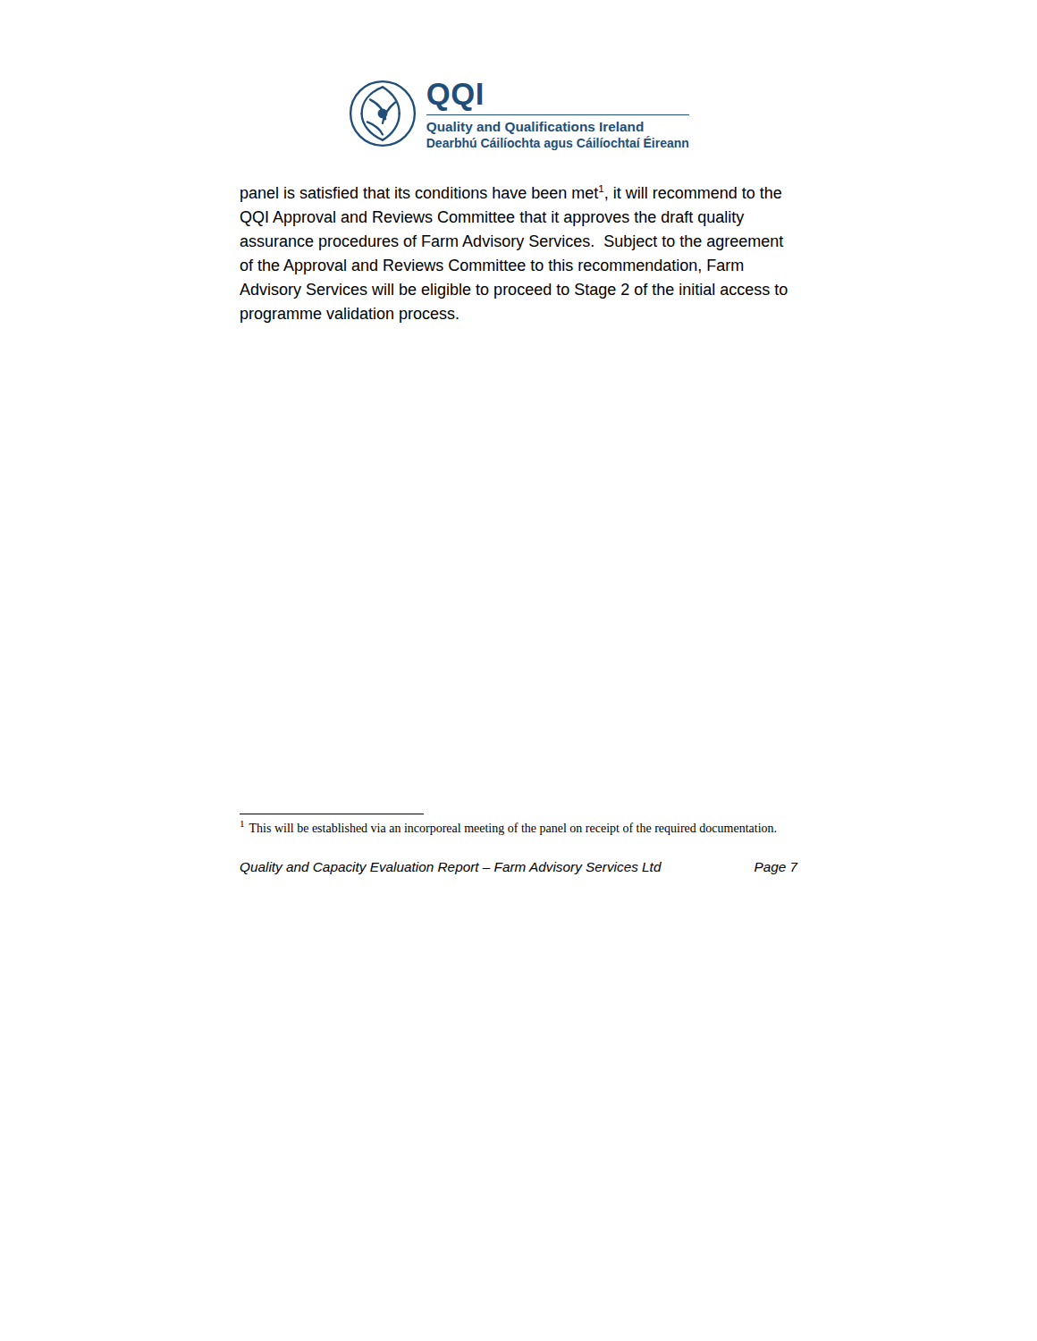QQI
Quality and Qualifications Ireland
Dearbhú Cáilíochta agus Cáilíochtaí Éireann
panel is satisfied that its conditions have been met1, it will recommend to the QQI Approval and Reviews Committee that it approves the draft quality assurance procedures of Farm Advisory Services. Subject to the agreement of the Approval and Reviews Committee to this recommendation, Farm Advisory Services will be eligible to proceed to Stage 2 of the initial access to programme validation process.
1 This will be established via an incorporeal meeting of the panel on receipt of the required documentation.
Quality and Capacity Evaluation Report – Farm Advisory Services Ltd Page 7